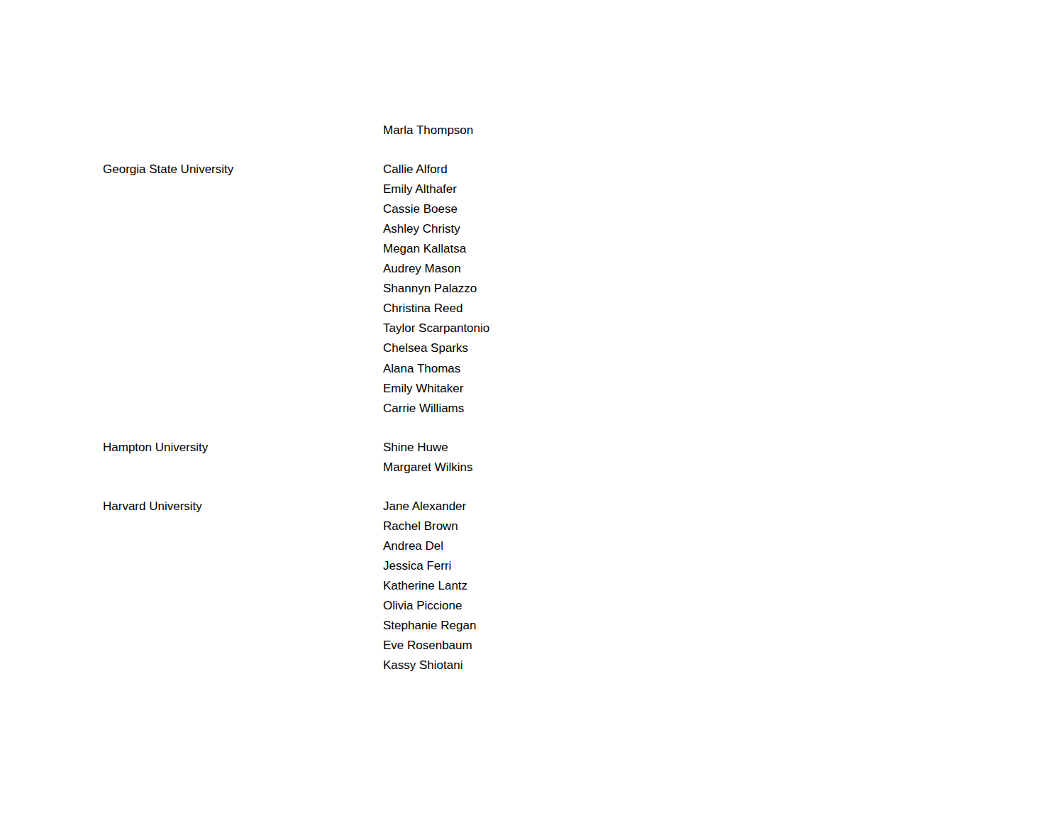| | Marla Thompson |
| Georgia State University | Callie Alford Emily Althafer Cassie Boese Ashley Christy Megan Kallatsa Audrey Mason Shannyn Palazzo Christina Reed Taylor Scarpantonio Chelsea Sparks Alana Thomas Emily Whitaker Carrie Williams |
| Hampton University | Shine Huwe Margaret Wilkins |
| Harvard University | Jane Alexander Rachel Brown Andrea Del Jessica Ferri Katherine Lantz Olivia Piccione Stephanie Regan Eve Rosenbaum Kassy Shiotani |